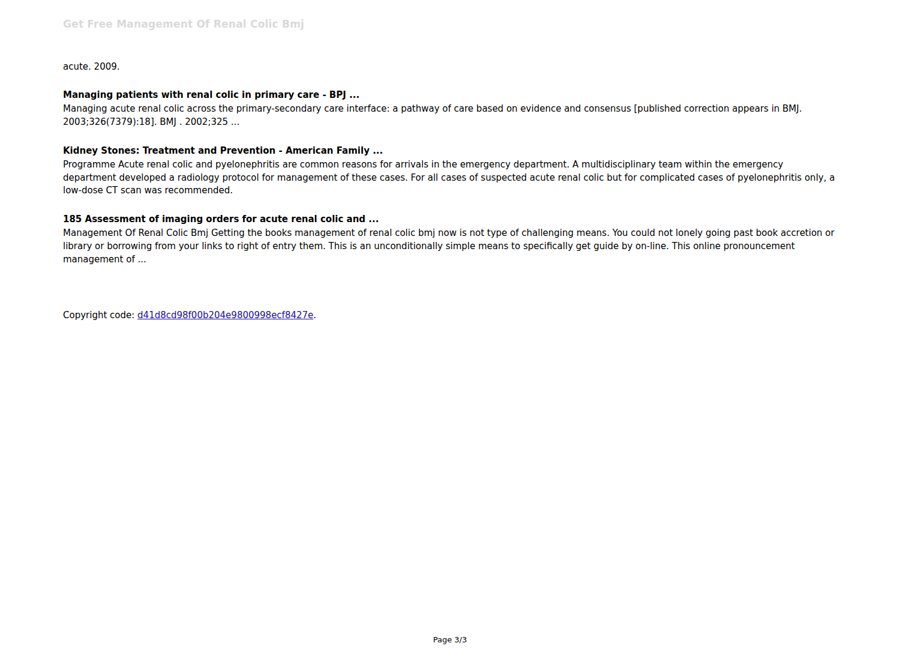Get Free Management Of Renal Colic Bmj
acute. 2009.
Managing patients with renal colic in primary care - BPJ ...
Managing acute renal colic across the primary-secondary care interface: a pathway of care based on evidence and consensus [published correction appears in BMJ. 2003;326(7379):18]. BMJ . 2002;325 ...
Kidney Stones: Treatment and Prevention - American Family ...
Programme Acute renal colic and pyelonephritis are common reasons for arrivals in the emergency department. A multidisciplinary team within the emergency department developed a radiology protocol for management of these cases. For all cases of suspected acute renal colic but for complicated cases of pyelonephritis only, a low-dose CT scan was recommended.
185 Assessment of imaging orders for acute renal colic and ...
Management Of Renal Colic Bmj Getting the books management of renal colic bmj now is not type of challenging means. You could not lonely going past book accretion or library or borrowing from your links to right of entry them. This is an unconditionally simple means to specifically get guide by on-line. This online pronouncement management of ...
Copyright code: d41d8cd98f00b204e9800998ecf8427e.
Page 3/3